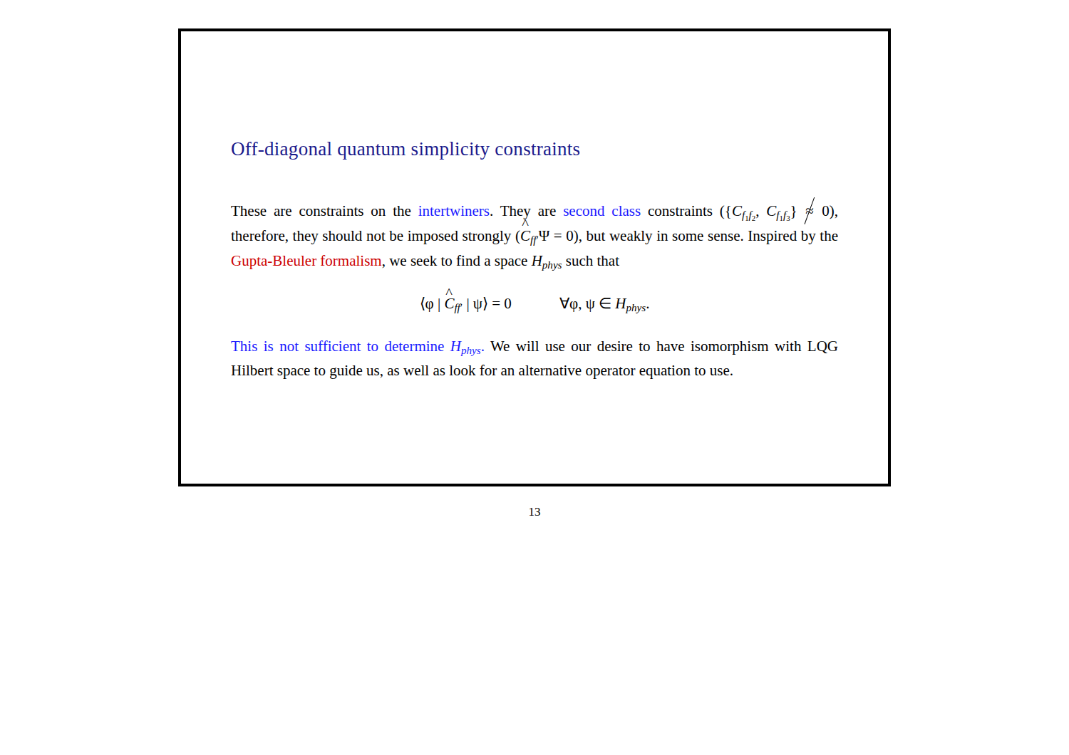Off-diagonal quantum simplicity constraints
These are constraints on the intertwiners. They are second class constraints ({Cf1f2, Cf1f3} ≈ 0), therefore, they should not be imposed strongly (Cff′Ψ = 0), but weakly in some sense. Inspired by the Gupta-Bleuler formalism, we seek to find a space Hphys such that
⟨φ | Cff′ | ψ⟩ = 0 ∀φ, ψ ∈ Hphys.
This is not sufficient to determine Hphys. We will use our desire to have isomorphism with LQG Hilbert space to guide us, as well as look for an alternative operator equation to use.
13